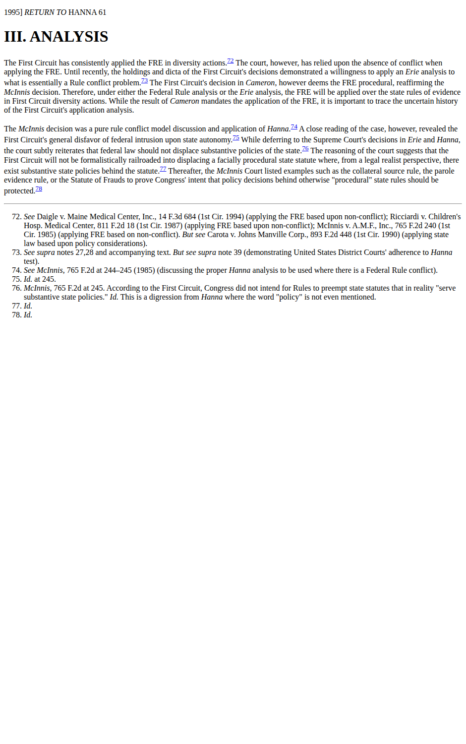1995] RETURN TO HANNA 61
III. ANALYSIS
The First Circuit has consistently applied the FRE in diversity actions.72 The court, however, has relied upon the absence of conflict when applying the FRE. Until recently, the holdings and dicta of the First Circuit's decisions demonstrated a willingness to apply an Erie analysis to what is essentially a Rule conflict problem.73 The First Circuit's decision in Cameron, however deems the FRE procedural, reaffirming the McInnis decision. Therefore, under either the Federal Rule analysis or the Erie analysis, the FRE will be applied over the state rules of evidence in First Circuit diversity actions. While the result of Cameron mandates the application of the FRE, it is important to trace the uncertain history of the First Circuit's application analysis.
The McInnis decision was a pure rule conflict model discussion and application of Hanna.74 A close reading of the case, however, revealed the First Circuit's general disfavor of federal intrusion upon state autonomy.75 While deferring to the Supreme Court's decisions in Erie and Hanna, the court subtly reiterates that federal law should not displace substantive policies of the state.76 The reasoning of the court suggests that the First Circuit will not be formalistically railroaded into displacing a facially procedural state statute where, from a legal realist perspective, there exist substantive state policies behind the statute.77 Thereafter, the McInnis Court listed examples such as the collateral source rule, the parole evidence rule, or the Statute of Frauds to prove Congress' intent that policy decisions behind otherwise "procedural" state rules should be protected.78
See Daigle v. Maine Medical Center, Inc., 14 F.3d 684 (1st Cir. 1994) (applying the FRE based upon non-conflict); Ricciardi v. Children's Hosp. Medical Center, 811 F.2d 18 (1st Cir. 1987) (applying FRE based upon non-conflict); McInnis v. A.M.F., Inc., 765 F.2d 240 (1st Cir. 1985) (applying FRE based on non-conflict). But see Carota v. Johns Manville Corp., 893 F.2d 448 (1st Cir. 1990) (applying state law based upon policy considerations).
See supra notes 27,28 and accompanying text. But see supra note 39 (demonstrating United States District Courts' adherence to Hanna test).
See McInnis, 765 F.2d at 244–245 (1985) (discussing the proper Hanna analysis to be used where there is a Federal Rule conflict).
Id. at 245.
McInnis, 765 F.2d at 245. According to the First Circuit, Congress did not intend for Rules to preempt state statutes that in reality "serve substantive state policies." Id. This is a digression from Hanna where the word "policy" is not even mentioned.
Id.
Id.